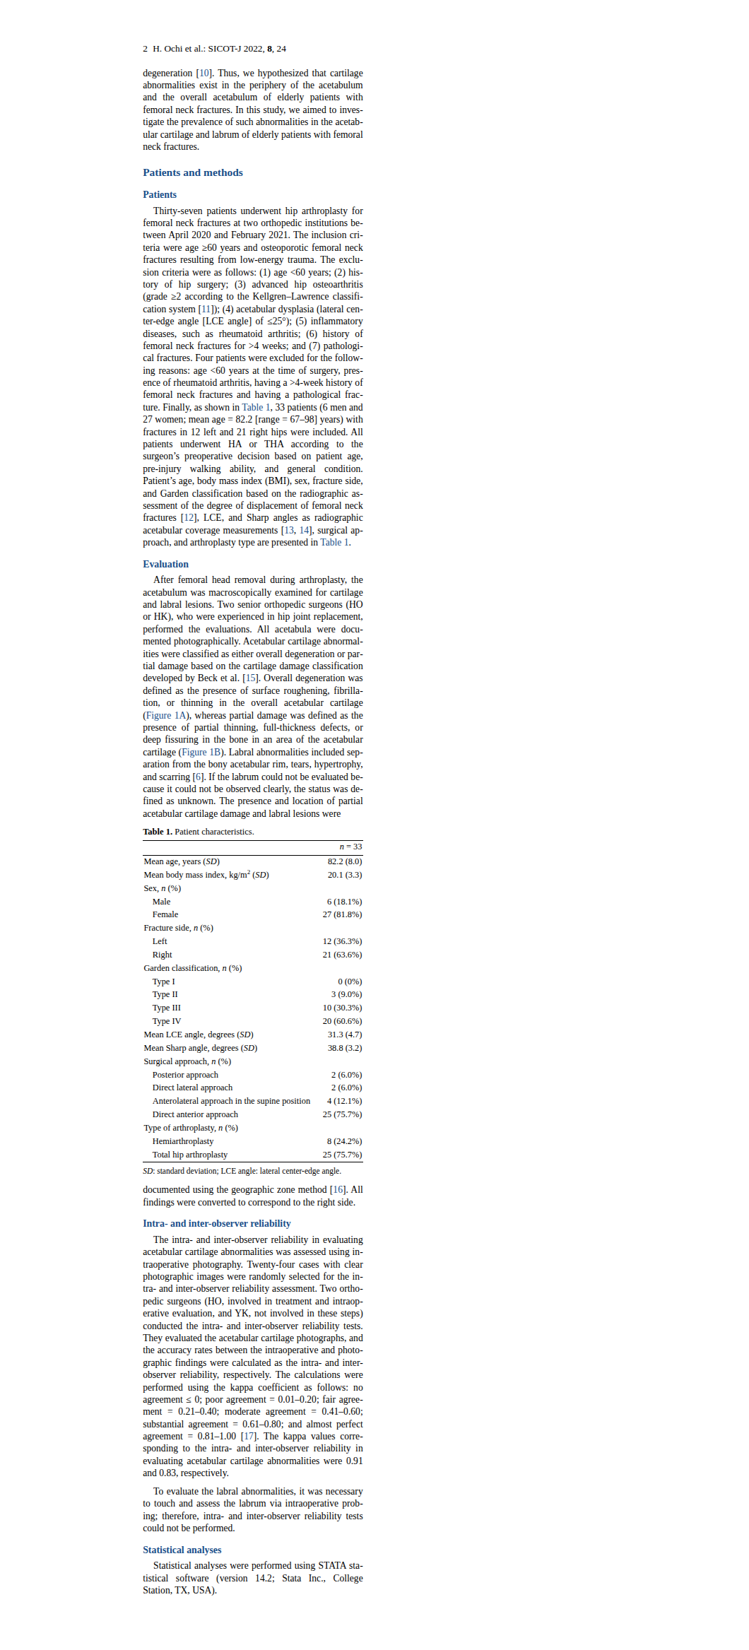2 H. Ochi et al.: SICOT-J 2022, 8, 24
degeneration [10]. Thus, we hypothesized that cartilage abnormalities exist in the periphery of the acetabulum and the overall acetabulum of elderly patients with femoral neck fractures. In this study, we aimed to investigate the prevalence of such abnormalities in the acetabular cartilage and labrum of elderly patients with femoral neck fractures.
Patients and methods
Patients
Thirty-seven patients underwent hip arthroplasty for femoral neck fractures at two orthopedic institutions between April 2020 and February 2021. The inclusion criteria were age ≥60 years and osteoporotic femoral neck fractures resulting from low-energy trauma. The exclusion criteria were as follows: (1) age <60 years; (2) history of hip surgery; (3) advanced hip osteoarthritis (grade ≥2 according to the Kellgren–Lawrence classification system [11]); (4) acetabular dysplasia (lateral center-edge angle [LCE angle] of ≤25°); (5) inflammatory diseases, such as rheumatoid arthritis; (6) history of femoral neck fractures for >4 weeks; and (7) pathological fractures. Four patients were excluded for the following reasons: age <60 years at the time of surgery, presence of rheumatoid arthritis, having a >4-week history of femoral neck fractures and having a pathological fracture. Finally, as shown in Table 1, 33 patients (6 men and 27 women; mean age = 82.2 [range = 67–98] years) with fractures in 12 left and 21 right hips were included. All patients underwent HA or THA according to the surgeon’s preoperative decision based on patient age, pre-injury walking ability, and general condition. Patient’s age, body mass index (BMI), sex, fracture side, and Garden classification based on the radiographic assessment of the degree of displacement of femoral neck fractures [12], LCE, and Sharp angles as radiographic acetabular coverage measurements [13, 14], surgical approach, and arthroplasty type are presented in Table 1.
Evaluation
After femoral head removal during arthroplasty, the acetabulum was macroscopically examined for cartilage and labral lesions. Two senior orthopedic surgeons (HO or HK), who were experienced in hip joint replacement, performed the evaluations. All acetabula were documented photographically. Acetabular cartilage abnormalities were classified as either overall degeneration or partial damage based on the cartilage damage classification developed by Beck et al. [15]. Overall degeneration was defined as the presence of surface roughening, fibrillation, or thinning in the overall acetabular cartilage (Figure 1A), whereas partial damage was defined as the presence of partial thinning, full-thickness defects, or deep fissuring in the bone in an area of the acetabular cartilage (Figure 1B). Labral abnormalities included separation from the bony acetabular rim, tears, hypertrophy, and scarring [6]. If the labrum could not be evaluated because it could not be observed clearly, the status was defined as unknown. The presence and location of partial acetabular cartilage damage and labral lesions were
Table 1. Patient characteristics.
| | n = 33 |
| Mean age, years ( SD ) | 82.2 (8.0) |
| Mean body mass index, kg/m 2 ( SD ) | 20.1 (3.3) |
| Sex, n (%) | |
| Male | 6 (18.1%) |
| Female | 27 (81.8%) |
| Fracture side, n (%) | |
| Left | 12 (36.3%) |
| Right | 21 (63.6%) |
| Garden classification, n (%) | |
| Type I | 0 (0%) |
| Type II | 3 (9.0%) |
| Type III | 10 (30.3%) |
| Type IV | 20 (60.6%) |
| Mean LCE angle, degrees ( SD ) | 31.3 (4.7) |
| Mean Sharp angle, degrees ( SD ) | 38.8 (3.2) |
| Surgical approach, n (%) | |
| Posterior approach | 2 (6.0%) |
| Direct lateral approach | 2 (6.0%) |
| Anterolateral approach in the supine position | 4 (12.1%) |
| Direct anterior approach | 25 (75.7%) |
| Type of arthroplasty, n (%) | |
| Hemiarthroplasty | 8 (24.2%) |
| Total hip arthroplasty | 25 (75.7%) |
SD: standard deviation; LCE angle: lateral center-edge angle.
documented using the geographic zone method [16]. All findings were converted to correspond to the right side.
Intra- and inter-observer reliability
The intra- and inter-observer reliability in evaluating acetabular cartilage abnormalities was assessed using intraoperative photography. Twenty-four cases with clear photographic images were randomly selected for the intra- and inter-observer reliability assessment. Two orthopedic surgeons (HO, involved in treatment and intraoperative evaluation, and YK, not involved in these steps) conducted the intra- and inter-observer reliability tests. They evaluated the acetabular cartilage photographs, and the accuracy rates between the intraoperative and photographic findings were calculated as the intra- and inter-observer reliability, respectively. The calculations were performed using the kappa coefficient as follows: no agreement ≤ 0; poor agreement = 0.01–0.20; fair agreement = 0.21–0.40; moderate agreement = 0.41–0.60; substantial agreement = 0.61–0.80; and almost perfect agreement = 0.81–1.00 [17]. The kappa values corresponding to the intra- and inter-observer reliability in evaluating acetabular cartilage abnormalities were 0.91 and 0.83, respectively.
To evaluate the labral abnormalities, it was necessary to touch and assess the labrum via intraoperative probing; therefore, intra- and inter-observer reliability tests could not be performed.
Statistical analyses
Statistical analyses were performed using STATA statistical software (version 14.2; Stata Inc., College Station, TX, USA).